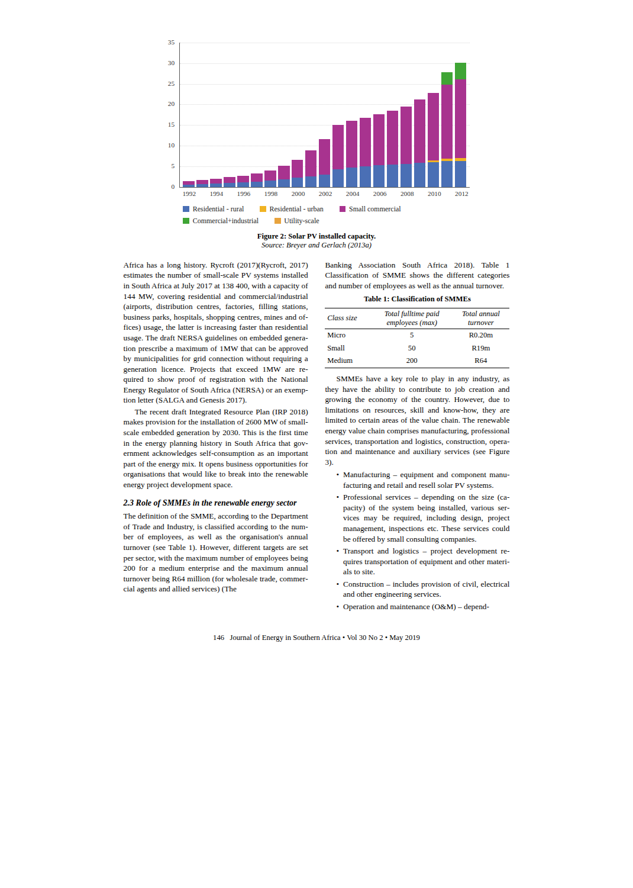35 30 25 20 15 10 5 0
1992 1993 1994 1995 1996 1997 1998 1999 2000 2001 2002 2003 2004 2005 2006 2007 2008 2009 2010 2011 2012
Residential - rural
Residential - urban
Small commercial
Commercial+industrial
Utility-scale
Figure 2: Solar PV installed capacity.
Source: Breyer and Gerlach (2013a)
Africa has a long history. Rycroft (2017)(Rycroft, 2017) estimates the number of small-scale PV systems installed in South Africa at July 2017 at 138 400, with a capacity of 144 MW, covering residential and commercial/industrial (airports, distribution centres, factories, filling stations, business parks, hospitals, shopping centres, mines and offices) usage, the latter is increasing faster than residential usage. The draft NERSA guidelines on embedded generation prescribe a maximum of 1MW that can be approved by municipalities for grid connection without requiring a generation licence. Projects that exceed 1MW are required to show proof of registration with the National Energy Regulator of South Africa (NERSA) or an exemption letter (SALGA and Genesis 2017).
The recent draft Integrated Resource Plan (IRP 2018) makes provision for the installation of 2600 MW of small-scale embedded generation by 2030. This is the first time in the energy planning history in South Africa that government acknowledges self-consumption as an important part of the energy mix. It opens business opportunities for organisations that would like to break into the renewable energy project development space.
2.3 Role of SMMEs in the renewable energy sector
The definition of the SMME, according to the Department of Trade and Industry, is classified according to the number of employees, as well as the organisation's annual turnover (see Table 1). However, different targets are set per sector, with the maximum number of employees being 200 for a medium enterprise and the maximum annual turnover being R64 million (for wholesale trade, commercial agents and allied services) (The
Banking Association South Africa 2018). Table 1 Classification of SMME shows the different categories and number of employees as well as the annual turnover.
Table 1: Classification of SMMEs
| Class size | Total fulltime paid employees (max) | Total annual turnover |
| --- | --- | --- |
| Micro | 5 | R0.20m |
| Small | 50 | R19m |
| Medium | 200 | R64 |
SMMEs have a key role to play in any industry, as they have the ability to contribute to job creation and growing the economy of the country. However, due to limitations on resources, skill and know-how, they are limited to certain areas of the value chain. The renewable energy value chain comprises manufacturing, professional services, transportation and logistics, construction, operation and maintenance and auxiliary services (see Figure 3).
Manufacturing – equipment and component manufacturing and retail and resell solar PV systems.
Professional services – depending on the size (capacity) of the system being installed, various services may be required, including design, project management, inspections etc. These services could be offered by small consulting companies.
Transport and logistics – project development requires transportation of equipment and other materials to site.
Construction – includes provision of civil, electrical and other engineering services.
Operation and maintenance (O&M) – depend-
146 Journal of Energy in Southern Africa • Vol 30 No 2 • May 2019